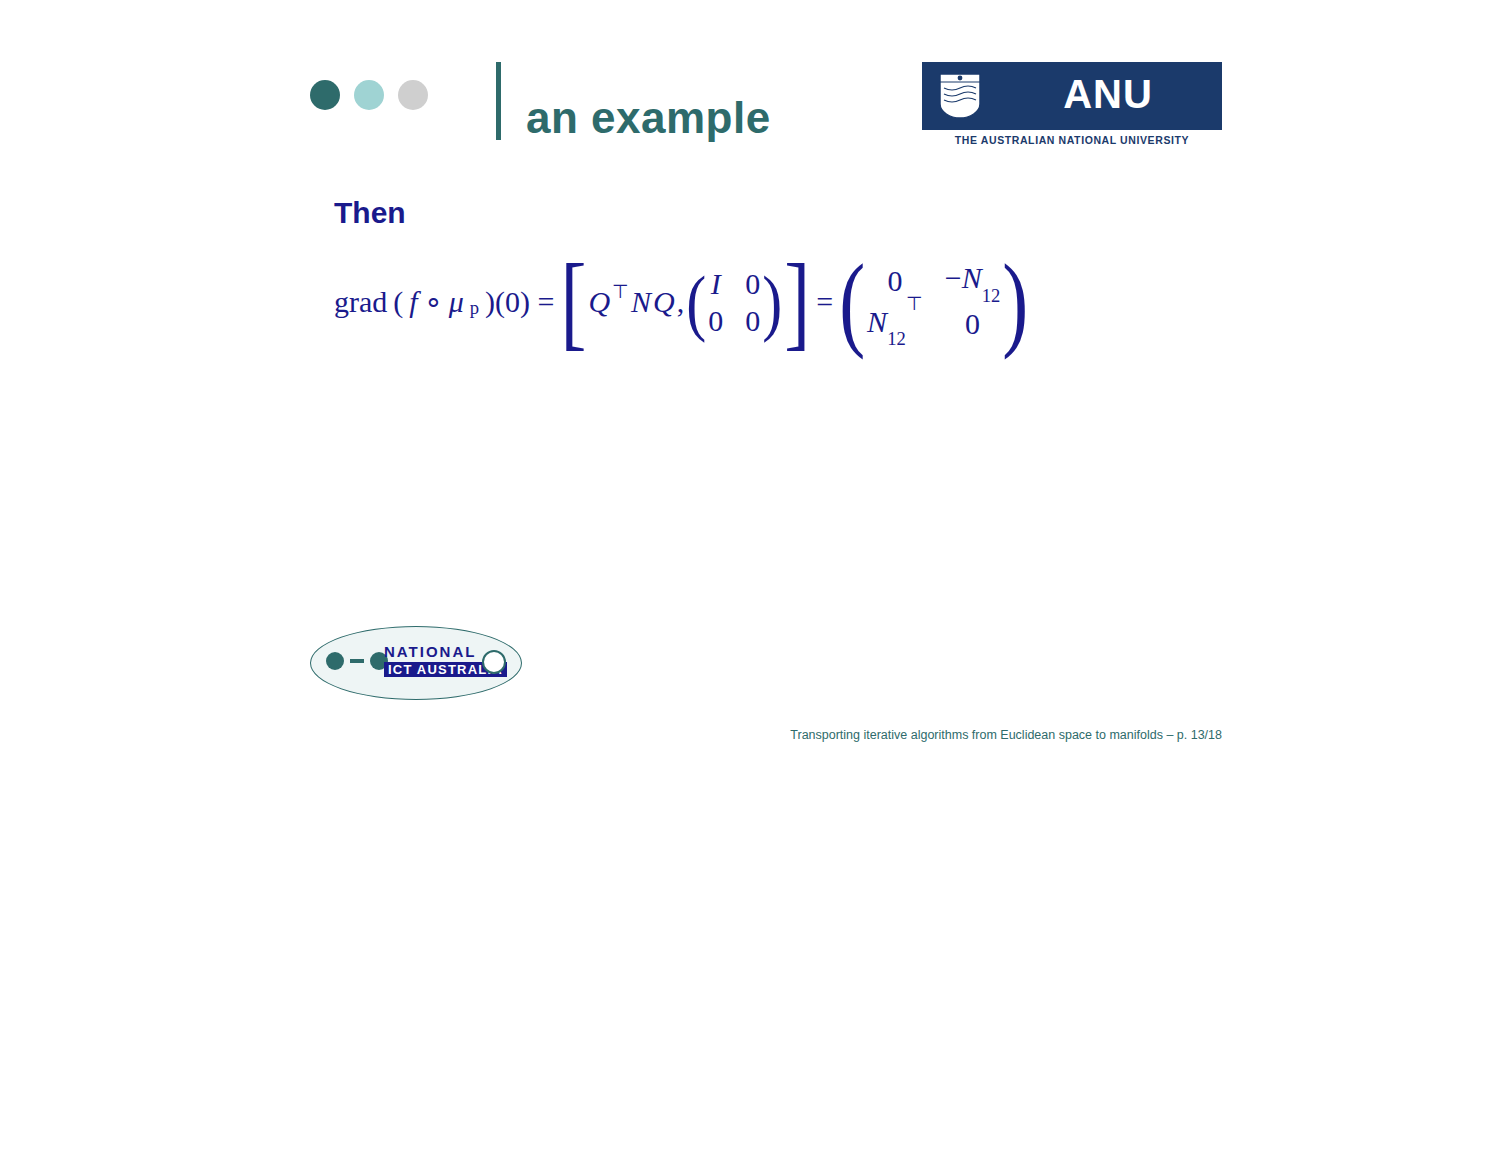an example
ANU
THE AUSTRALIAN NATIONAL UNIVERSITY
Then
grad(f ∘ μp)(0) = [ Q⊤NQ, ( I 0 00 ) ] = ( 0−N 12 N 12⊤0 )
NATIONAL
ICT AUSTRALIA
Transporting iterative algorithms from Euclidean space to manifolds – p. 13/18